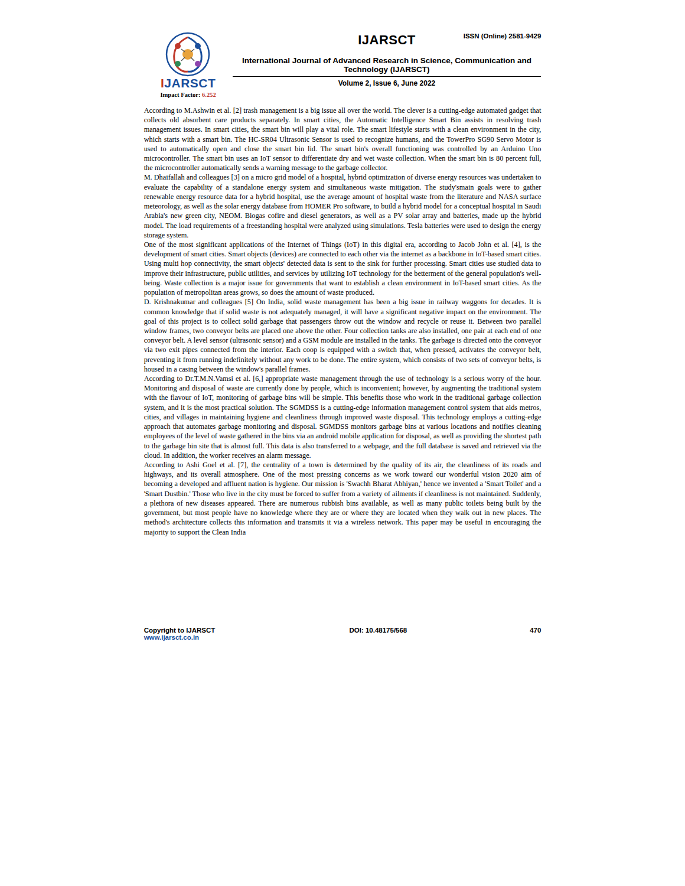IJARSCT
Impact Factor: 6.252
ISSN (Online) 2581-9429
IJARSCT
International Journal of Advanced Research in Science, Communication and Technology (IJARSCT)
Volume 2, Issue 6, June 2022
According to M.Ashwin et al. [2] trash management is a big issue all over the world. The clever is a cutting-edge automated gadget that collects old absorbent care products separately. In smart cities, the Automatic Intelligence Smart Bin assists in resolving trash management issues. In smart cities, the smart bin will play a vital role. The smart lifestyle starts with a clean environment in the city, which starts with a smart bin. The HC-SR04 Ultrasonic Sensor is used to recognize humans, and the TowerPro SG90 Servo Motor is used to automatically open and close the smart bin lid. The smart bin's overall functioning was controlled by an Arduino Uno microcontroller. The smart bin uses an IoT sensor to differentiate dry and wet waste collection. When the smart bin is 80 percent full, the microcontroller automatically sends a warning message to the garbage collector.
M. Dhaifallah and colleagues [3] on a micro grid model of a hospital, hybrid optimization of diverse energy resources was undertaken to evaluate the capability of a standalone energy system and simultaneous waste mitigation. The study'smain goals were to gather renewable energy resource data for a hybrid hospital, use the average amount of hospital waste from the literature and NASA surface meteorology, as well as the solar energy database from HOMER Pro software, to build a hybrid model for a conceptual hospital in Saudi Arabia's new green city, NEOM. Biogas cofire and diesel generators, as well as a PV solar array and batteries, made up the hybrid model. The load requirements of a freestanding hospital were analyzed using simulations. Tesla batteries were used to design the energy storage system.
One of the most significant applications of the Internet of Things (IoT) in this digital era, according to Jacob John et al. [4], is the development of smart cities. Smart objects (devices) are connected to each other via the internet as a backbone in IoT-based smart cities. Using multi hop connectivity, the smart objects' detected data is sent to the sink for further processing. Smart cities use studied data to improve their infrastructure, public utilities, and services by utilizing IoT technology for the betterment of the general population's well-being. Waste collection is a major issue for governments that want to establish a clean environment in IoT-based smart cities. As the population of metropolitan areas grows, so does the amount of waste produced.
D. Krishnakumar and colleagues [5] On India, solid waste management has been a big issue in railway waggons for decades. It is common knowledge that if solid waste is not adequately managed, it will have a significant negative impact on the environment. The goal of this project is to collect solid garbage that passengers throw out the window and recycle or reuse it. Between two parallel window frames, two conveyor belts are placed one above the other. Four collection tanks are also installed, one pair at each end of one conveyor belt. A level sensor (ultrasonic sensor) and a GSM module are installed in the tanks. The garbage is directed onto the conveyor via two exit pipes connected from the interior. Each coop is equipped with a switch that, when pressed, activates the conveyor belt, preventing it from running indefinitely without any work to be done. The entire system, which consists of two sets of conveyor belts, is housed in a casing between the window's parallel frames.
According to Dr.T.M.N.Vamsi et al. [6,] appropriate waste management through the use of technology is a serious worry of the hour. Monitoring and disposal of waste are currently done by people, which is inconvenient; however, by augmenting the traditional system with the flavour of IoT, monitoring of garbage bins will be simple. This benefits those who work in the traditional garbage collection system, and it is the most practical solution. The SGMDSS is a cutting-edge information management control system that aids metros, cities, and villages in maintaining hygiene and cleanliness through improved waste disposal. This technology employs a cutting-edge approach that automates garbage monitoring and disposal. SGMDSS monitors garbage bins at various locations and notifies cleaning employees of the level of waste gathered in the bins via an android mobile application for disposal, as well as providing the shortest path to the garbage bin site that is almost full. This data is also transferred to a webpage, and the full database is saved and retrieved via the cloud. In addition, the worker receives an alarm message.
According to Ashi Goel et al. [7], the centrality of a town is determined by the quality of its air, the cleanliness of its roads and highways, and its overall atmosphere. One of the most pressing concerns as we work toward our wonderful vision 2020 aim of becoming a developed and affluent nation is hygiene. Our mission is 'Swachh Bharat Abhiyan,' hence we invented a 'Smart Toilet' and a 'Smart Dustbin.' Those who live in the city must be forced to suffer from a variety of ailments if cleanliness is not maintained. Suddenly, a plethora of new diseases appeared. There are numerous rubbish bins available, as well as many public toilets being built by the government, but most people have no knowledge where they are or where they are located when they walk out in new places. The method's architecture collects this information and transmits it via a wireless network. This paper may be useful in encouraging the majority to support the Clean India
Copyright to IJARSCT www.ijarsct.co.in
DOI: 10.48175/568
470